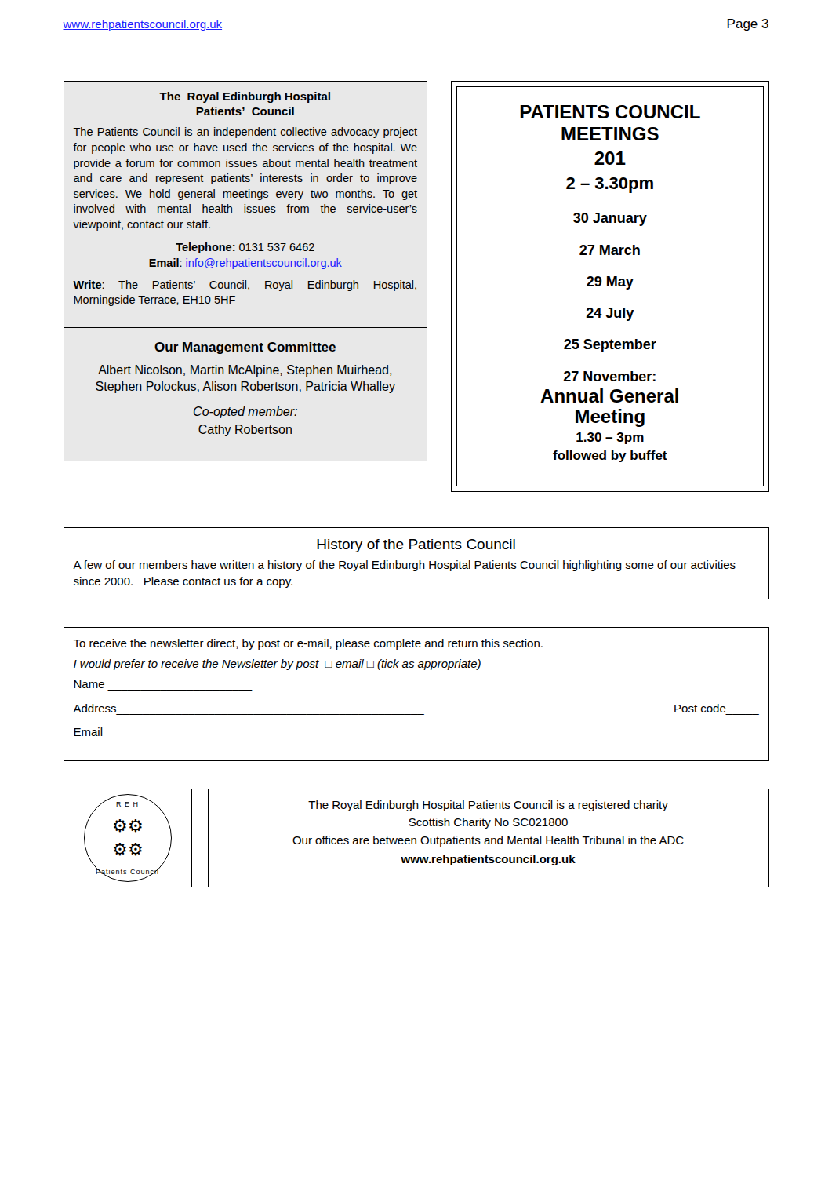www.rehpatientscouncil.org.uk Page 3
The Royal Edinburgh Hospital
Patients’ Council
The Patients Council is an independent collective advocacy project for people who use or have used the services of the hospital. We provide a forum for common issues about mental health treatment and care and represent patients’ interests in order to improve services. We hold general meetings every two months. To get involved with mental health issues from the service-user’s viewpoint, contact our staff.
Telephone: 0131 537 6462
Email: info@rehpatientscouncil.org.uk
Write: The Patients’ Council, Royal Edinburgh Hospital, Morningside Terrace, EH10 5HF
Our Management Committee
Albert Nicolson, Martin McAlpine, Stephen Muirhead,
Stephen Polockus, Alison Robertson, Patricia Whalley
Co-opted member:
Cathy Robertson
PATIENTS COUNCIL
MEETINGS
201
2 – 3.30pm
30 January
27 March
29 May
24 July
25 September
27 November:
Annual General
Meeting
1.30 – 3pm
followed by buffet
History of the Patients Council
A few of our members have written a history of the Royal Edinburgh Hospital Patients Council highlighting some of our activities since 2000. Please contact us for a copy.
To receive the newsletter direct, by post or e-mail, please complete and return this section.
I would prefer to receive the Newsletter by post □ email □ (tick as appropriate)
Name ______________________
Address_______________________________________________ Post code_____
Email_________________________________________________________________________
R E H
⚙⚙
⚙⚙
Patients Council
The Royal Edinburgh Hospital Patients Council is a registered charity
Scottish Charity No SC021800
Our offices are between Outpatients and Mental Health Tribunal in the ADC
www.rehpatientscouncil.org.uk